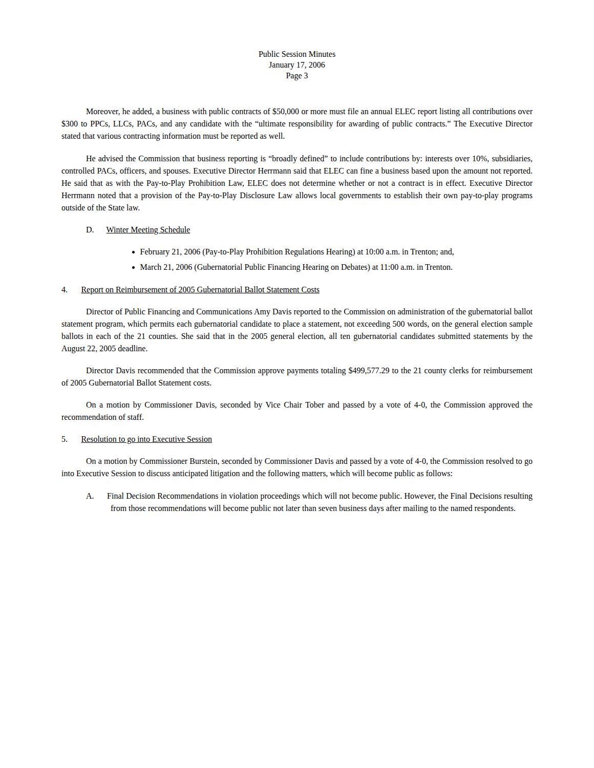Public Session Minutes
January 17, 2006
Page 3
Moreover, he added, a business with public contracts of $50,000 or more must file an annual ELEC report listing all contributions over $300 to PPCs, LLCs, PACs, and any candidate with the “ultimate responsibility for awarding of public contracts.” The Executive Director stated that various contracting information must be reported as well.
He advised the Commission that business reporting is “broadly defined” to include contributions by: interests over 10%, subsidiaries, controlled PACs, officers, and spouses. Executive Director Herrmann said that ELEC can fine a business based upon the amount not reported. He said that as with the Pay-to-Play Prohibition Law, ELEC does not determine whether or not a contract is in effect. Executive Director Herrmann noted that a provision of the Pay-to-Play Disclosure Law allows local governments to establish their own pay-to-play programs outside of the State law.
D. Winter Meeting Schedule
February 21, 2006 (Pay-to-Play Prohibition Regulations Hearing) at 10:00 a.m. in Trenton; and,
March 21, 2006 (Gubernatorial Public Financing Hearing on Debates) at 11:00 a.m. in Trenton.
4. Report on Reimbursement of 2005 Gubernatorial Ballot Statement Costs
Director of Public Financing and Communications Amy Davis reported to the Commission on administration of the gubernatorial ballot statement program, which permits each gubernatorial candidate to place a statement, not exceeding 500 words, on the general election sample ballots in each of the 21 counties. She said that in the 2005 general election, all ten gubernatorial candidates submitted statements by the August 22, 2005 deadline.
Director Davis recommended that the Commission approve payments totaling $499,577.29 to the 21 county clerks for reimbursement of 2005 Gubernatorial Ballot Statement costs.
On a motion by Commissioner Davis, seconded by Vice Chair Tober and passed by a vote of 4-0, the Commission approved the recommendation of staff.
5. Resolution to go into Executive Session
On a motion by Commissioner Burstein, seconded by Commissioner Davis and passed by a vote of 4-0, the Commission resolved to go into Executive Session to discuss anticipated litigation and the following matters, which will become public as follows:
A. Final Decision Recommendations in violation proceedings which will not become public. However, the Final Decisions resulting from those recommendations will become public not later than seven business days after mailing to the named respondents.